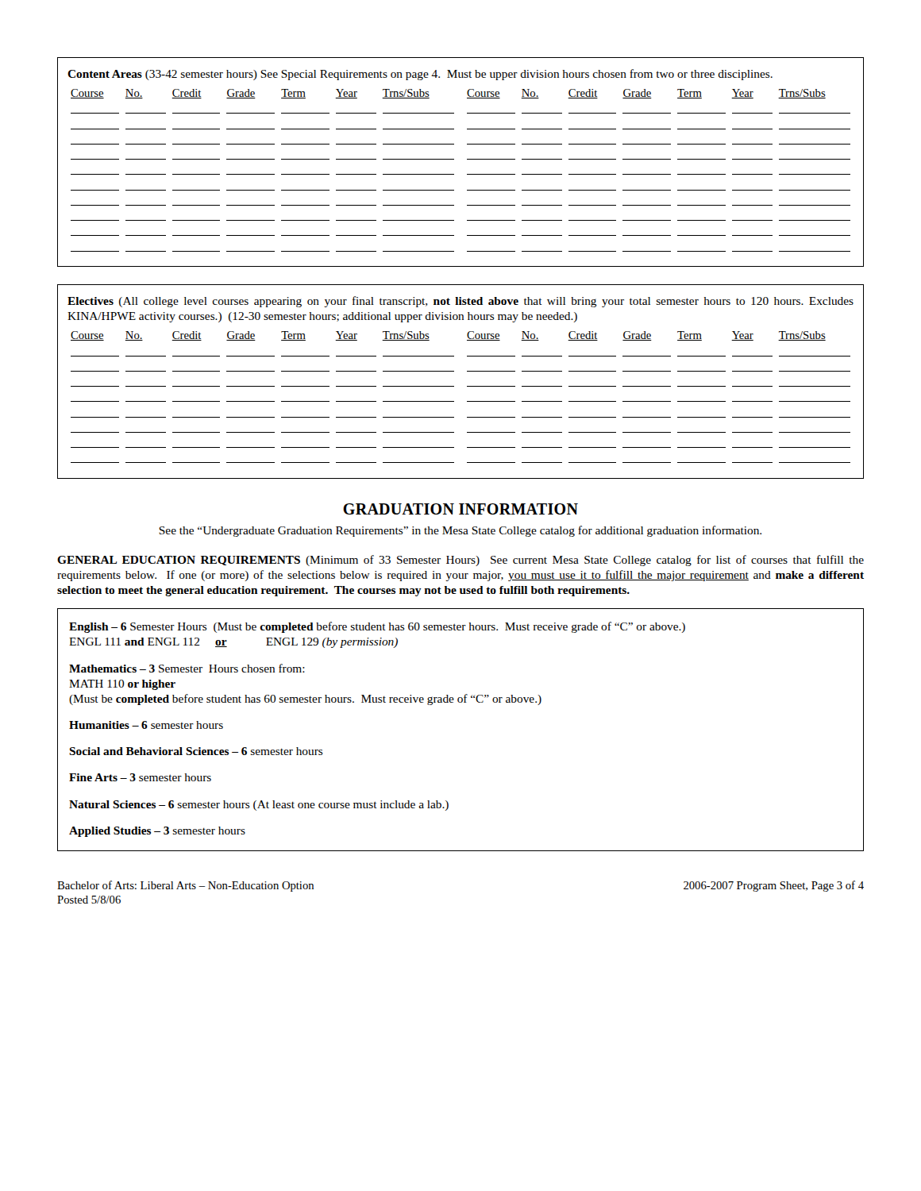Content Areas (33-42 semester hours) See Special Requirements on page 4. Must be upper division hours chosen from two or three disciplines.
| Course | No. | Credit | Grade | Term | Year | Trns/Subs | | Course | No. | Credit | Grade | Term | Year | Trns/Subs |
| --- | --- | --- | --- | --- | --- | --- | --- | --- | --- | --- | --- | --- | --- | --- |
Electives (All college level courses appearing on your final transcript, not listed above that will bring your total semester hours to 120 hours. Excludes KINA/HPWE activity courses.) (12-30 semester hours; additional upper division hours may be needed.)
| Course | No. | Credit | Grade | Term | Year | Trns/Subs | | Course | No. | Credit | Grade | Term | Year | Trns/Subs |
| --- | --- | --- | --- | --- | --- | --- | --- | --- | --- | --- | --- | --- | --- | --- |
GRADUATION INFORMATION
See the “Undergraduate Graduation Requirements” in the Mesa State College catalog for additional graduation information.
GENERAL EDUCATION REQUIREMENTS (Minimum of 33 Semester Hours) See current Mesa State College catalog for list of courses that fulfill the requirements below. If one (or more) of the selections below is required in your major, you must use it to fulfill the major requirement and make a different selection to meet the general education requirement. The courses may not be used to fulfill both requirements.
English – 6 Semester Hours (Must be completed before student has 60 semester hours. Must receive grade of “C” or above.)
ENGL 111 and ENGL 112 or ENGL 129 (by permission)
Mathematics – 3 Semester Hours chosen from:
MATH 110 or higher
(Must be completed before student has 60 semester hours. Must receive grade of “C” or above.)
Humanities – 6 semester hours
Social and Behavioral Sciences – 6 semester hours
Fine Arts – 3 semester hours
Natural Sciences – 6 semester hours (At least one course must include a lab.)
Applied Studies – 3 semester hours
Bachelor of Arts: Liberal Arts – Non-Education Option
Posted 5/8/06
2006-2007 Program Sheet, Page 3 of 4